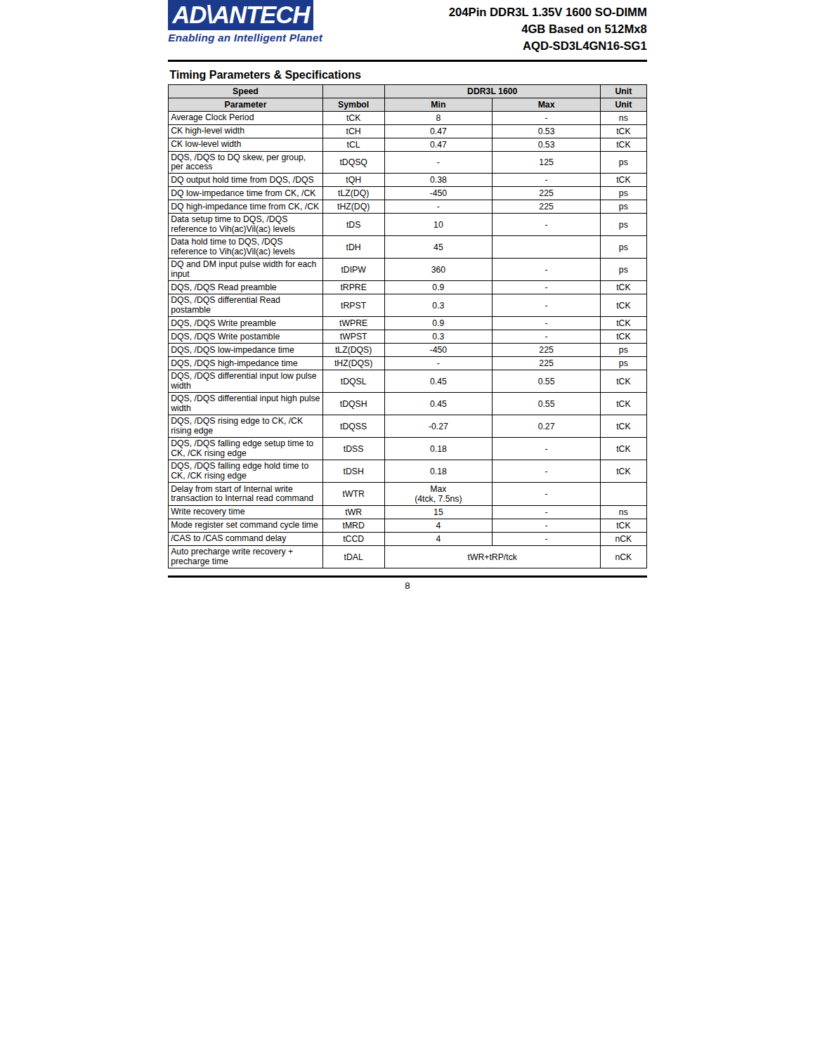AD\ANTECH
Enabling an Intelligent Planet
204Pin DDR3L 1.35V 1600 SO-DIMM
4GB Based on 512Mx8
AQD-SD3L4GN16-SG1
Timing Parameters & Specifications
| Speed | | DDR3L 1600 | Unit |
| --- | --- | --- | --- |
| Parameter | Symbol | Min | Max | Unit |
| Average Clock Period | tCK | 8 | - | ns |
| CK high-level width | tCH | 0.47 | 0.53 | tCK |
| CK low-level width | tCL | 0.47 | 0.53 | tCK |
| DQS, /DQS to DQ skew, per group, per access | tDQSQ | - | 125 | ps |
| DQ output hold time from DQS, /DQS | tQH | 0.38 | - | tCK |
| DQ low-impedance time from CK, /CK | tLZ(DQ) | -450 | 225 | ps |
| DQ high-impedance time from CK, /CK | tHZ(DQ) | - | 225 | ps |
| Data setup time to DQS, /DQS reference to Vih(ac)Vil(ac) levels | tDS | 10 | - | ps |
| Data hold time to DQS, /DQS reference to Vih(ac)Vil(ac) levels | tDH | 45 | | ps |
| DQ and DM input pulse width for each input | tDIPW | 360 | - | ps |
| DQS, /DQS Read preamble | tRPRE | 0.9 | - | tCK |
| DQS, /DQS differential Read postamble | tRPST | 0.3 | - | tCK |
| DQS, /DQS Write preamble | tWPRE | 0.9 | - | tCK |
| DQS, /DQS Write postamble | tWPST | 0.3 | - | tCK |
| DQS, /DQS low-impedance time | tLZ(DQS) | -450 | 225 | ps |
| DQS, /DQS high-impedance time | tHZ(DQS) | - | 225 | ps |
| DQS, /DQS differential input low pulse width | tDQSL | 0.45 | 0.55 | tCK |
| DQS, /DQS differential input high pulse width | tDQSH | 0.45 | 0.55 | tCK |
| DQS, /DQS rising edge to CK, /CK rising edge | tDQSS | -0.27 | 0.27 | tCK |
| DQS, /DQS falling edge setup time to CK, /CK rising edge | tDSS | 0.18 | - | tCK |
| DQS, /DQS falling edge hold time to CK, /CK rising edge | tDSH | 0.18 | - | tCK |
| Delay from start of Internal write transaction to Internal read command | tWTR | Max (4tck, 7.5ns) | - | |
| Write recovery time | tWR | 15 | - | ns |
| Mode register set command cycle time | tMRD | 4 | - | tCK |
| /CAS to /CAS command delay | tCCD | 4 | - | nCK |
| Auto precharge write recovery + precharge time | tDAL | tWR+tRP/tck | nCK |
8